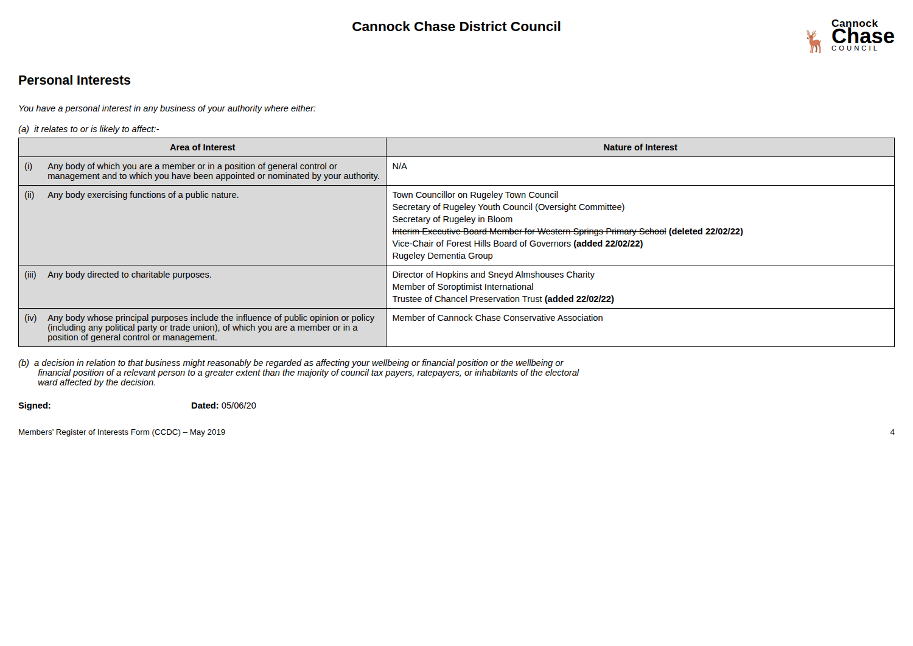🦌 Cannock Chase COUNCIL
Cannock Chase District Council
Personal Interests
You have a personal interest in any business of your authority where either:
(a) it relates to or is likely to affect:-
| Area of Interest | Nature of Interest |
| --- | --- |
| (i) Any body of which you are a member or in a position of general control or management and to which you have been appointed or nominated by your authority. | N/A |
| (ii) Any body exercising functions of a public nature. | Town Councillor on Rugeley Town Council Secretary of Rugeley Youth Council (Oversight Committee) Secretary of Rugeley in Bloom Interim Executive Board Member for Western Springs Primary School (deleted 22/02/22) Vice-Chair of Forest Hills Board of Governors (added 22/02/22) Rugeley Dementia Group |
| (iii) Any body directed to charitable purposes. | Director of Hopkins and Sneyd Almshouses Charity Member of Soroptimist International Trustee of Chancel Preservation Trust (added 22/02/22) |
| (iv) Any body whose principal purposes include the influence of public opinion or policy (including any political party or trade union), of which you are a member or in a position of general control or management. | Member of Cannock Chase Conservative Association |
(b) a decision in relation to that business might reasonably be regarded as affecting your wellbeing or financial position or the wellbeing or financial position of a relevant person to a greater extent than the majority of council tax payers, ratepayers, or inhabitants of the electoral ward affected by the decision.
Signed: Dated: 05/06/20
Members’ Register of Interests Form (CCDC) – May 2019 4